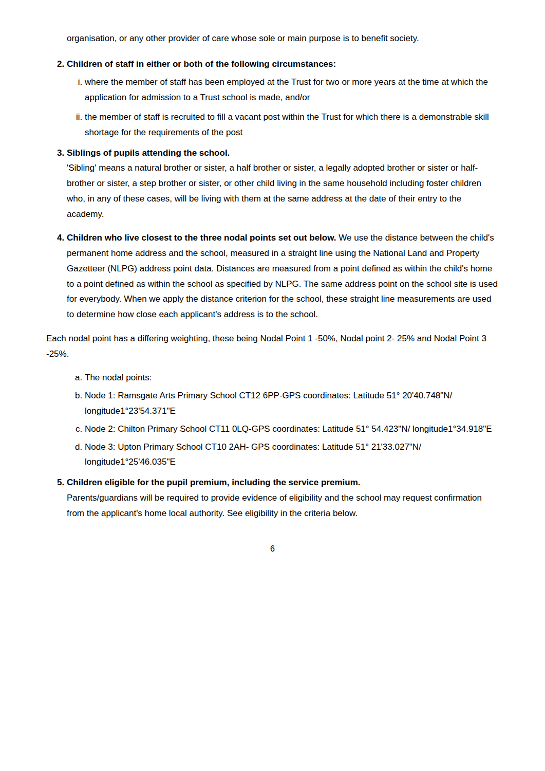organisation, or any other provider of care whose sole or main purpose is to benefit society.
Children of staff in either or both of the following circumstances:
where the member of staff has been employed at the Trust for two or more years at the time at which the application for admission to a Trust school is made, and/or
the member of staff is recruited to fill a vacant post within the Trust for which there is a demonstrable skill shortage for the requirements of the post
Siblings of pupils attending the school.
'Sibling' means a natural brother or sister, a half brother or sister, a legally adopted brother or sister or half-brother or sister, a step brother or sister, or other child living in the same household including foster children who, in any of these cases, will be living with them at the same address at the date of their entry to the academy.
Children who live closest to the three nodal points set out below. We use the distance between the child's permanent home address and the school, measured in a straight line using the National Land and Property Gazetteer (NLPG) address point data. Distances are measured from a point defined as within the child's home to a point defined as within the school as specified by NLPG. The same address point on the school site is used for everybody. When we apply the distance criterion for the school, these straight line measurements are used to determine how close each applicant's address is to the school.
Each nodal point has a differing weighting, these being Nodal Point 1 -50%, Nodal point 2- 25% and Nodal Point 3 -25%.
The nodal points:
Node 1: Ramsgate Arts Primary School CT12 6PP-GPS coordinates: Latitude 51° 20'40.748"N/ longitude1°23'54.371"E
Node 2: Chilton Primary School CT11 0LQ-GPS coordinates: Latitude 51° 54.423"N/ longitude1°34.918"E
Node 3: Upton Primary School CT10 2AH- GPS coordinates: Latitude 51° 21'33.027"N/ longitude1°25'46.035"E
Children eligible for the pupil premium, including the service premium.
Parents/guardians will be required to provide evidence of eligibility and the school may request confirmation from the applicant's home local authority. See eligibility in the criteria below.
6